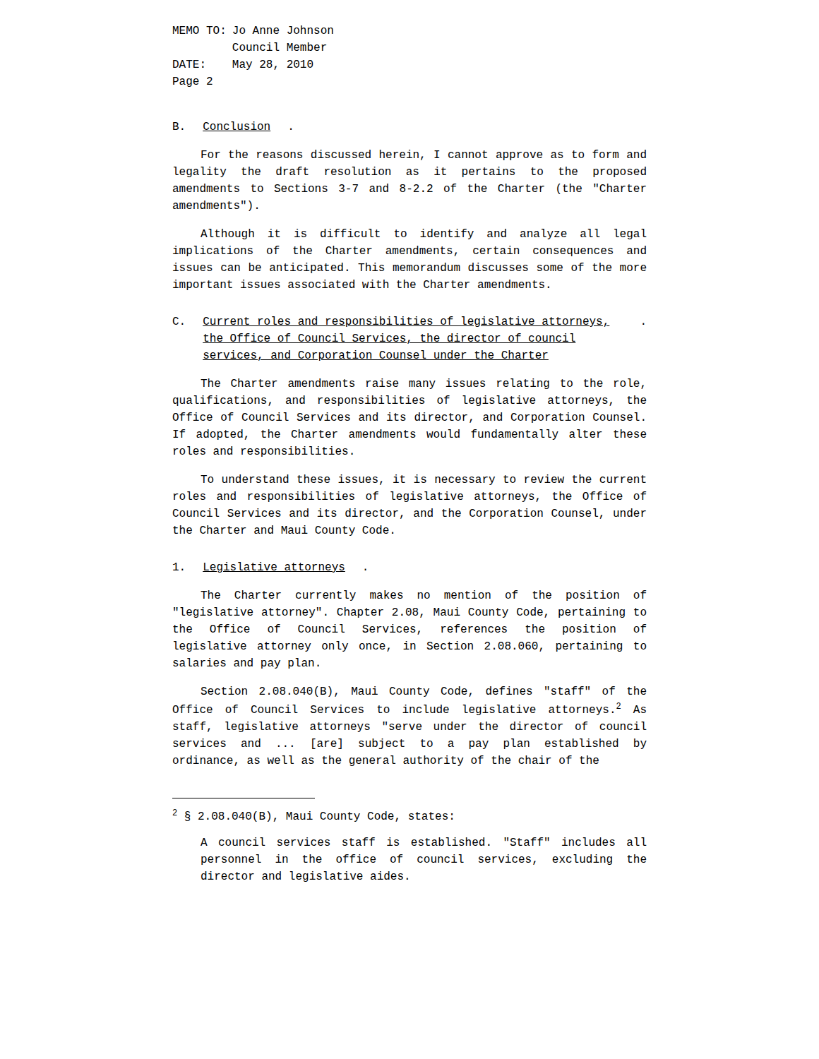| MEMO TO: | Jo Anne Johnson |
| | Council Member |
| DATE: | May 28, 2010 |
| Page 2 | |
B. Conclusion.
For the reasons discussed herein, I cannot approve as to form and legality the draft resolution as it pertains to the proposed amendments to Sections 3-7 and 8-2.2 of the Charter (the "Charter amendments").
Although it is difficult to identify and analyze all legal implications of the Charter amendments, certain consequences and issues can be anticipated. This memorandum discusses some of the more important issues associated with the Charter amendments.
C. Current roles and responsibilities of legislative attorneys, the Office of Council Services, the director of council services, and Corporation Counsel under the Charter.
The Charter amendments raise many issues relating to the role, qualifications, and responsibilities of legislative attorneys, the Office of Council Services and its director, and Corporation Counsel. If adopted, the Charter amendments would fundamentally alter these roles and responsibilities.
To understand these issues, it is necessary to review the current roles and responsibilities of legislative attorneys, the Office of Council Services and its director, and the Corporation Counsel, under the Charter and Maui County Code.
1. Legislative attorneys.
The Charter currently makes no mention of the position of "legislative attorney". Chapter 2.08, Maui County Code, pertaining to the Office of Council Services, references the position of legislative attorney only once, in Section 2.08.060, pertaining to salaries and pay plan.
Section 2.08.040(B), Maui County Code, defines "staff" of the Office of Council Services to include legislative attorneys.2 As staff, legislative attorneys "serve under the director of council services and ... [are] subject to a pay plan established by ordinance, as well as the general authority of the chair of the
2 § 2.08.040(B), Maui County Code, states:
A council services staff is established. "Staff" includes all personnel in the office of council services, excluding the director and legislative aides.